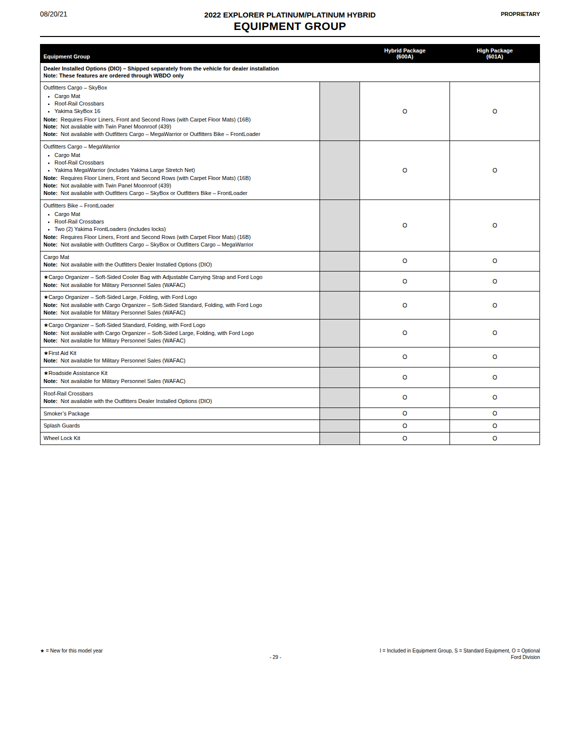08/20/21
PROPRIETARY
2022 EXPLORER PLATINUM/PLATINUM HYBRID
EQUIPMENT GROUP
| Equipment Group | | Hybrid Package (600A) | High Package (601A) |
| --- | --- | --- | --- |
| Dealer Installed Options (DIO) – Shipped separately from the vehicle for dealer installation Note: These features are ordered through WBDO only |
| Outfitters Cargo – SkyBox Cargo Mat Roof-Rail Crossbars Yakima SkyBox 16 Note: Requires Floor Liners, Front and Second Rows (with Carpet Floor Mats) (16B) Note: Not available with Twin Panel Moonroof (439) Note: Not available with Outfitters Cargo – MegaWarrior or Outfitters Bike – FrontLoader | | O | O |
| Outfitters Cargo – MegaWarrior Cargo Mat Roof-Rail Crossbars Yakima MegaWarrior (includes Yakima Large Stretch Net) Note: Requires Floor Liners, Front and Second Rows (with Carpet Floor Mats) (16B) Note: Not available with Twin Panel Moonroof (439) Note: Not available with Outfitters Cargo – SkyBox or Outfitters Bike – FrontLoader | | O | O |
| Outfitters Bike – FrontLoader Cargo Mat Roof-Rail Crossbars Two (2) Yakima FrontLoaders (includes locks) Note: Requires Floor Liners, Front and Second Rows (with Carpet Floor Mats) (16B) Note: Not available with Outfitters Cargo – SkyBox or Outfitters Cargo – MegaWarrior | | O | O |
| Cargo Mat Note: Not available with the Outfitters Dealer Installed Options (DIO) | | O | O |
| ★ Cargo Organizer – Soft-Sided Cooler Bag with Adjustable Carrying Strap and Ford Logo Note: Not available for Military Personnel Sales (WAFAC) | | O | O |
| ★ Cargo Organizer – Soft-Sided Large, Folding, with Ford Logo Note: Not available with Cargo Organizer – Soft-Sided Standard, Folding, with Ford Logo Note: Not available for Military Personnel Sales (WAFAC) | | O | O |
| ★ Cargo Organizer – Soft-Sided Standard, Folding, with Ford Logo Note: Not available with Cargo Organizer – Soft-Sided Large, Folding, with Ford Logo Note: Not available for Military Personnel Sales (WAFAC) | | O | O |
| ★ First Aid Kit Note: Not available for Military Personnel Sales (WAFAC) | | O | O |
| ★ Roadside Assistance Kit Note: Not available for Military Personnel Sales (WAFAC) | | O | O |
| Roof-Rail Crossbars Note: Not available with the Outfitters Dealer Installed Options (DIO) | | O | O |
| Smoker’s Package | | O | O |
| Splash Guards | | O | O |
| Wheel Lock Kit | | O | O |
★ = New for this model year
I = Included in Equipment Group, S = Standard Equipment, O = Optional
- 29 -
Ford Division